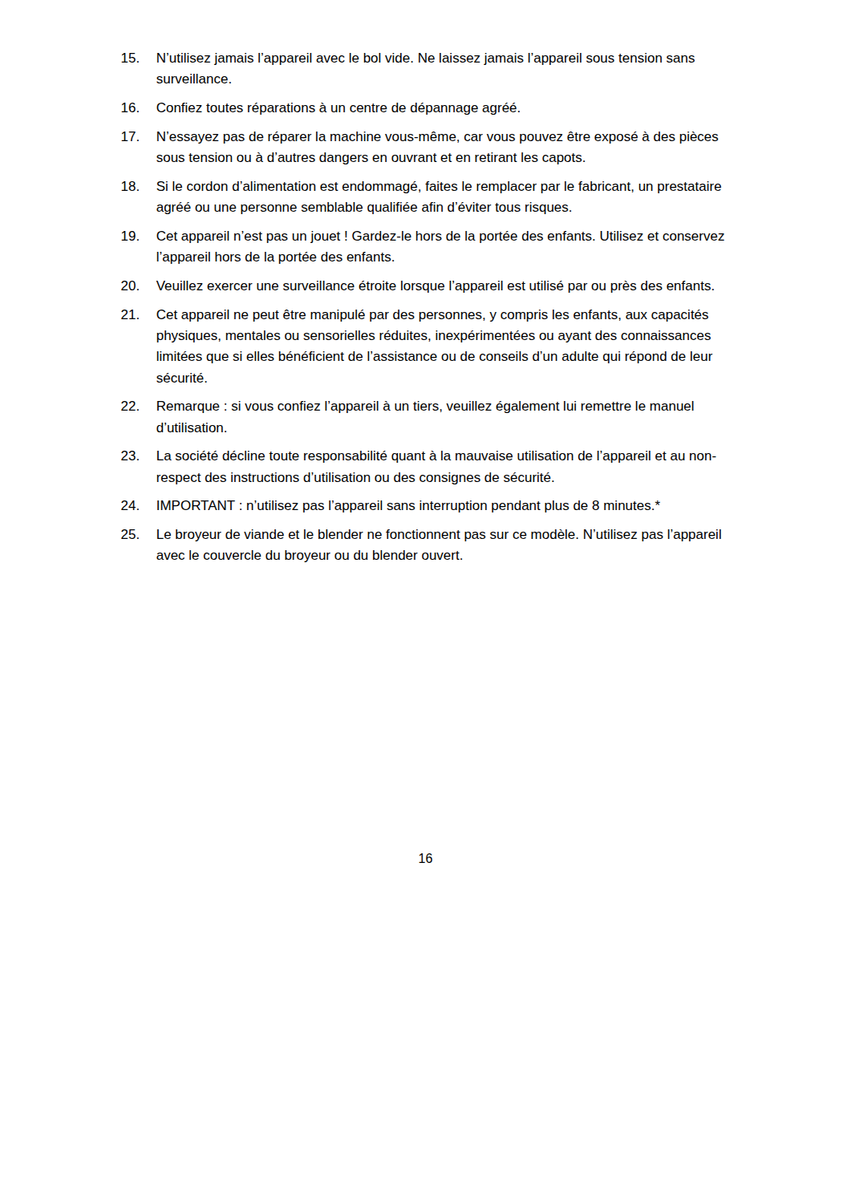15. N’utilisez jamais l’appareil avec le bol vide. Ne laissez jamais l’appareil sous tension sans surveillance.
16. Confiez toutes réparations à un centre de dépannage agréé.
17. N’essayez pas de réparer la machine vous-même, car vous pouvez être exposé à des pièces sous tension ou à d’autres dangers en ouvrant et en retirant les capots.
18. Si le cordon d’alimentation est endommagé, faites le remplacer par le fabricant, un prestataire agréé ou une personne semblable qualifiée afin d’éviter tous risques.
19. Cet appareil n’est pas un jouet ! Gardez-le hors de la portée des enfants. Utilisez et conservez l’appareil hors de la portée des enfants.
20. Veuillez exercer une surveillance étroite lorsque l’appareil est utilisé par ou près des enfants.
21. Cet appareil ne peut être manipulé par des personnes, y compris les enfants, aux capacités physiques, mentales ou sensorielles réduites, inexpérimentées ou ayant des connaissances limitées que si elles bénéficient de l’assistance ou de conseils d’un adulte qui répond de leur sécurité.
22. Remarque : si vous confiez l’appareil à un tiers, veuillez également lui remettre le manuel d’utilisation.
23. La société décline toute responsabilité quant à la mauvaise utilisation de l’appareil et au non-respect des instructions d’utilisation ou des consignes de sécurité.
24. IMPORTANT : n’utilisez pas l’appareil sans interruption pendant plus de 8 minutes.*
25. Le broyeur de viande et le blender ne fonctionnent pas sur ce modèle. N’utilisez pas l’appareil avec le couvercle du broyeur ou du blender ouvert.
16